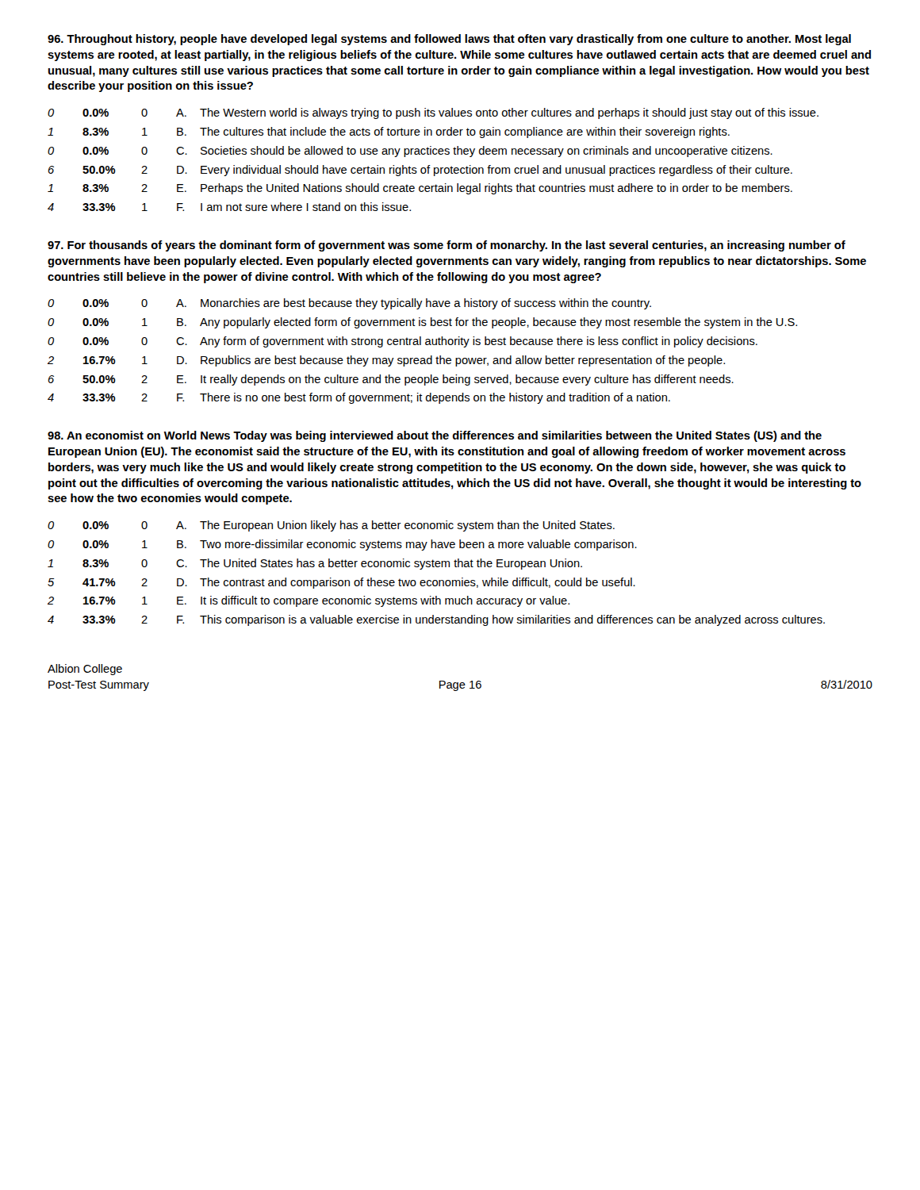96. Throughout history, people have developed legal systems and followed laws that often vary drastically from one culture to another. Most legal systems are rooted, at least partially, in the religious beliefs of the culture. While some cultures have outlawed certain acts that are deemed cruel and unusual, many cultures still use various practices that some call torture in order to gain compliance within a legal investigation. How would you best describe your position on this issue?
| 0 | 0.0% | 0 | A. | The Western world is always trying to push its values onto other cultures and perhaps it should just stay out of this issue. |
| 1 | 8.3% | 1 | B. | The cultures that include the acts of torture in order to gain compliance are within their sovereign rights. |
| 0 | 0.0% | 0 | C. | Societies should be allowed to use any practices they deem necessary on criminals and uncooperative citizens. |
| 6 | 50.0% | 2 | D. | Every individual should have certain rights of protection from cruel and unusual practices regardless of their culture. |
| 1 | 8.3% | 2 | E. | Perhaps the United Nations should create certain legal rights that countries must adhere to in order to be members. |
| 4 | 33.3% | 1 | F. | I am not sure where I stand on this issue. |
97. For thousands of years the dominant form of government was some form of monarchy. In the last several centuries, an increasing number of governments have been popularly elected. Even popularly elected governments can vary widely, ranging from republics to near dictatorships. Some countries still believe in the power of divine control. With which of the following do you most agree?
| 0 | 0.0% | 0 | A. | Monarchies are best because they typically have a history of success within the country. |
| 0 | 0.0% | 1 | B. | Any popularly elected form of government is best for the people, because they most resemble the system in the U.S. |
| 0 | 0.0% | 0 | C. | Any form of government with strong central authority is best because there is less conflict in policy decisions. |
| 2 | 16.7% | 1 | D. | Republics are best because they may spread the power, and allow better representation of the people. |
| 6 | 50.0% | 2 | E. | It really depends on the culture and the people being served, because every culture has different needs. |
| 4 | 33.3% | 2 | F. | There is no one best form of government; it depends on the history and tradition of a nation. |
98. An economist on World News Today was being interviewed about the differences and similarities between the United States (US) and the European Union (EU). The economist said the structure of the EU, with its constitution and goal of allowing freedom of worker movement across borders, was very much like the US and would likely create strong competition to the US economy. On the down side, however, she was quick to point out the difficulties of overcoming the various nationalistic attitudes, which the US did not have. Overall, she thought it would be interesting to see how the two economies would compete.
| 0 | 0.0% | 0 | A. | The European Union likely has a better economic system than the United States. |
| 0 | 0.0% | 1 | B. | Two more-dissimilar economic systems may have been a more valuable comparison. |
| 1 | 8.3% | 0 | C. | The United States has a better economic system that the European Union. |
| 5 | 41.7% | 2 | D. | The contrast and comparison of these two economies, while difficult, could be useful. |
| 2 | 16.7% | 1 | E. | It is difficult to compare economic systems with much accuracy or value. |
| 4 | 33.3% | 2 | F. | This comparison is a valuable exercise in understanding how similarities and differences can be analyzed across cultures. |
Albion College
Post-Test Summary Page 16 8/31/2010